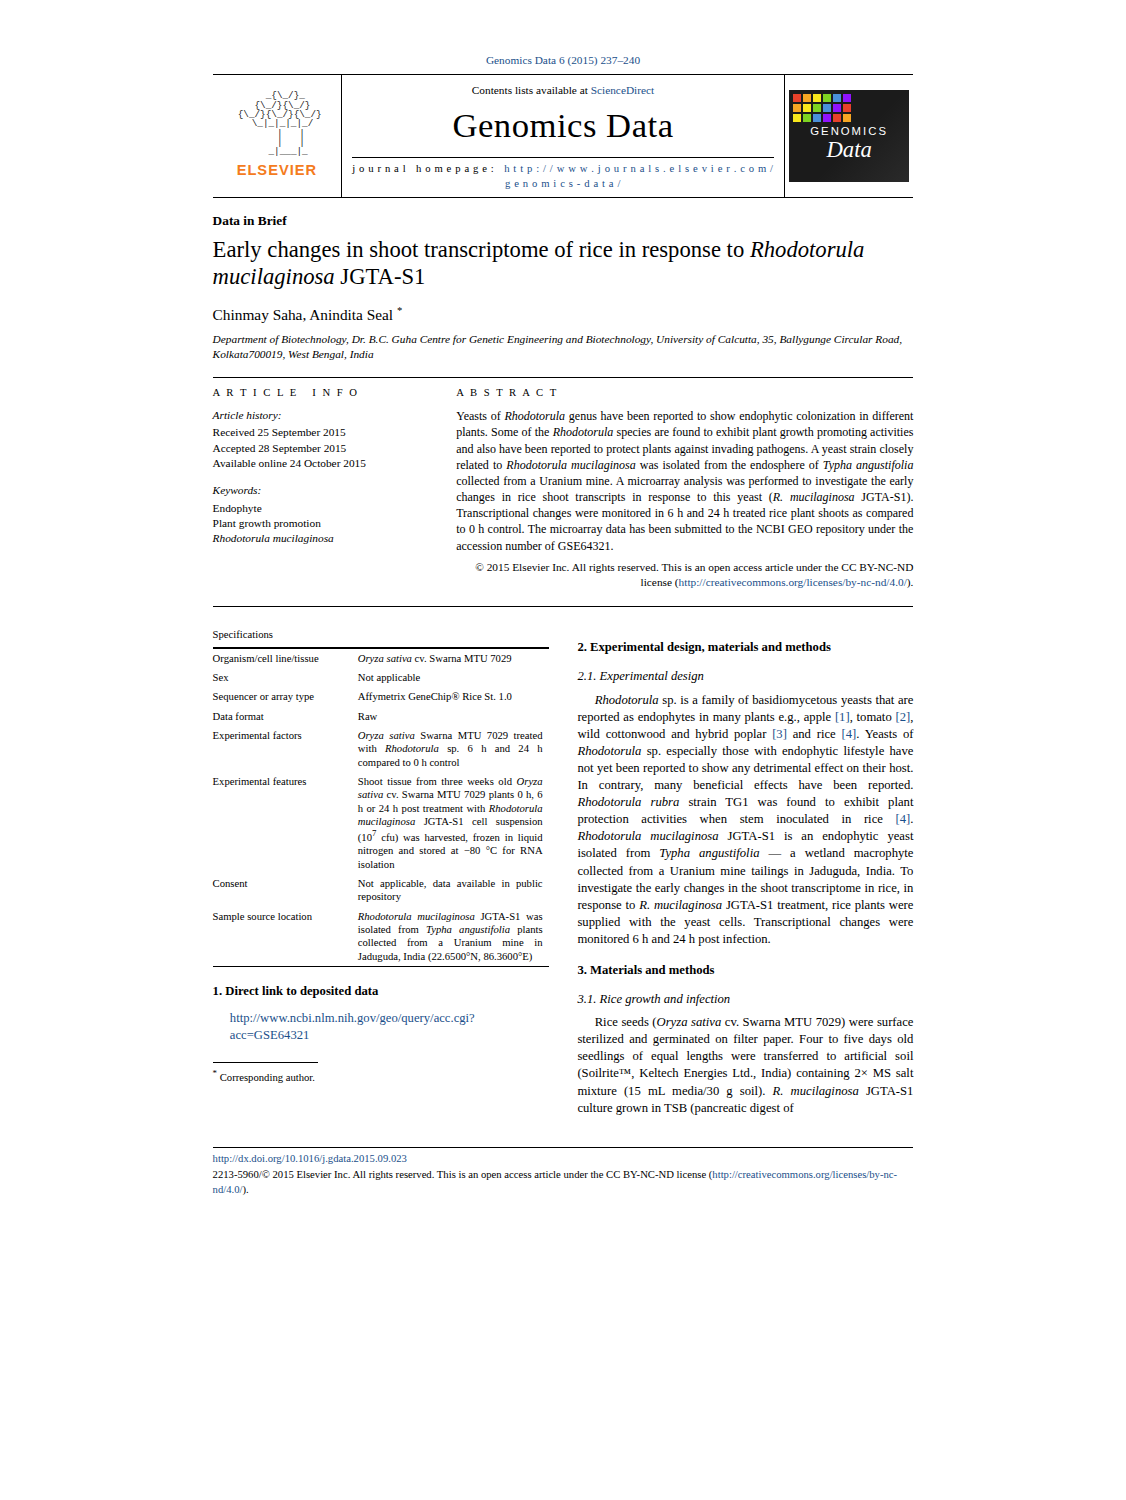Genomics Data 6 (2015) 237–240
_{\_/}_ {\_/}{\_/} {\_/}{\_/}{\_/} \_|_|_|_|_/ | | | | _|___|_
ELSEVIER
Contents lists available at ScienceDirect
Genomics Data
j o u r n a l h o m e p a g e : h t t p : / / w w w . j o u r n a l s . e l s e v i e r . c o m / g e n o m i c s - d a t a /
GENOMICS
Data
Data in Brief
Early changes in shoot transcriptome of rice in response to Rhodotorula mucilaginosa JGTA-S1
Chinmay Saha, Anindita Seal *
Department of Biotechnology, Dr. B.C. Guha Centre for Genetic Engineering and Biotechnology, University of Calcutta, 35, Ballygunge Circular Road, Kolkata700019, West Bengal, India
A R T I C L E I N F O
Article history:
Received 25 September 2015
Accepted 28 September 2015
Available online 24 October 2015
Keywords:
Endophyte
Plant growth promotion
Rhodotorula mucilaginosa
A B S T R A C T
Yeasts of Rhodotorula genus have been reported to show endophytic colonization in different plants. Some of the Rhodotorula species are found to exhibit plant growth promoting activities and also have been reported to protect plants against invading pathogens. A yeast strain closely related to Rhodotorula mucilaginosa was isolated from the endosphere of Typha angustifolia collected from a Uranium mine. A microarray analysis was performed to investigate the early changes in rice shoot transcripts in response to this yeast (R. mucilaginosa JGTA-S1). Transcriptional changes were monitored in 6 h and 24 h treated rice plant shoots as compared to 0 h control. The microarray data has been submitted to the NCBI GEO repository under the accession number of GSE64321.
© 2015 Elsevier Inc. All rights reserved. This is an open access article under the CC BY-NC-ND license (http://creativecommons.org/licenses/by-nc-nd/4.0/).
Specifications
| Organism/cell line/tissue | Oryza sativa cv. Swarna MTU 7029 |
| Sex | Not applicable |
| Sequencer or array type | Affymetrix GeneChip® Rice St. 1.0 |
| Data format | Raw |
| Experimental factors | Oryza sativa Swarna MTU 7029 treated with Rhodotorula sp. 6 h and 24 h compared to 0 h control |
| Experimental features | Shoot tissue from three weeks old Oryza sativa cv. Swarna MTU 7029 plants 0 h, 6 h or 24 h post treatment with Rhodotorula mucilaginosa JGTA-S1 cell suspension (10 7 cfu) was harvested, frozen in liquid nitrogen and stored at −80 °C for RNA isolation |
| Consent | Not applicable, data available in public repository |
| Sample source location | Rhodotorula mucilaginosa JGTA-S1 was isolated from Typha angustifolia plants collected from a Uranium mine in Jaduguda, India (22.6500°N, 86.3600°E) |
1. Direct link to deposited data
http://www.ncbi.nlm.nih.gov/geo/query/acc.cgi?acc=GSE64321
* Corresponding author.
2. Experimental design, materials and methods
2.1. Experimental design
Rhodotorula sp. is a family of basidiomycetous yeasts that are reported as endophytes in many plants e.g., apple [1], tomato [2], wild cottonwood and hybrid poplar [3] and rice [4]. Yeasts of Rhodotorula sp. especially those with endophytic lifestyle have not yet been reported to show any detrimental effect on their host. In contrary, many beneficial effects have been reported. Rhodotorula rubra strain TG1 was found to exhibit plant protection activities when stem inoculated in rice [4]. Rhodotorula mucilaginosa JGTA-S1 is an endophytic yeast isolated from Typha angustifolia — a wetland macrophyte collected from a Uranium mine tailings in Jaduguda, India. To investigate the early changes in the shoot transcriptome in rice, in response to R. mucilaginosa JGTA-S1 treatment, rice plants were supplied with the yeast cells. Transcriptional changes were monitored 6 h and 24 h post infection.
3. Materials and methods
3.1. Rice growth and infection
Rice seeds (Oryza sativa cv. Swarna MTU 7029) were surface sterilized and germinated on filter paper. Four to five days old seedlings of equal lengths were transferred to artificial soil (Soilrite™, Keltech Energies Ltd., India) containing 2× MS salt mixture (15 mL media/30 g soil). R. mucilaginosa JGTA-S1 culture grown in TSB (pancreatic digest of
http://dx.doi.org/10.1016/j.gdata.2015.09.023
2213-5960/© 2015 Elsevier Inc. All rights reserved. This is an open access article under the CC BY-NC-ND license (http://creativecommons.org/licenses/by-nc-nd/4.0/).